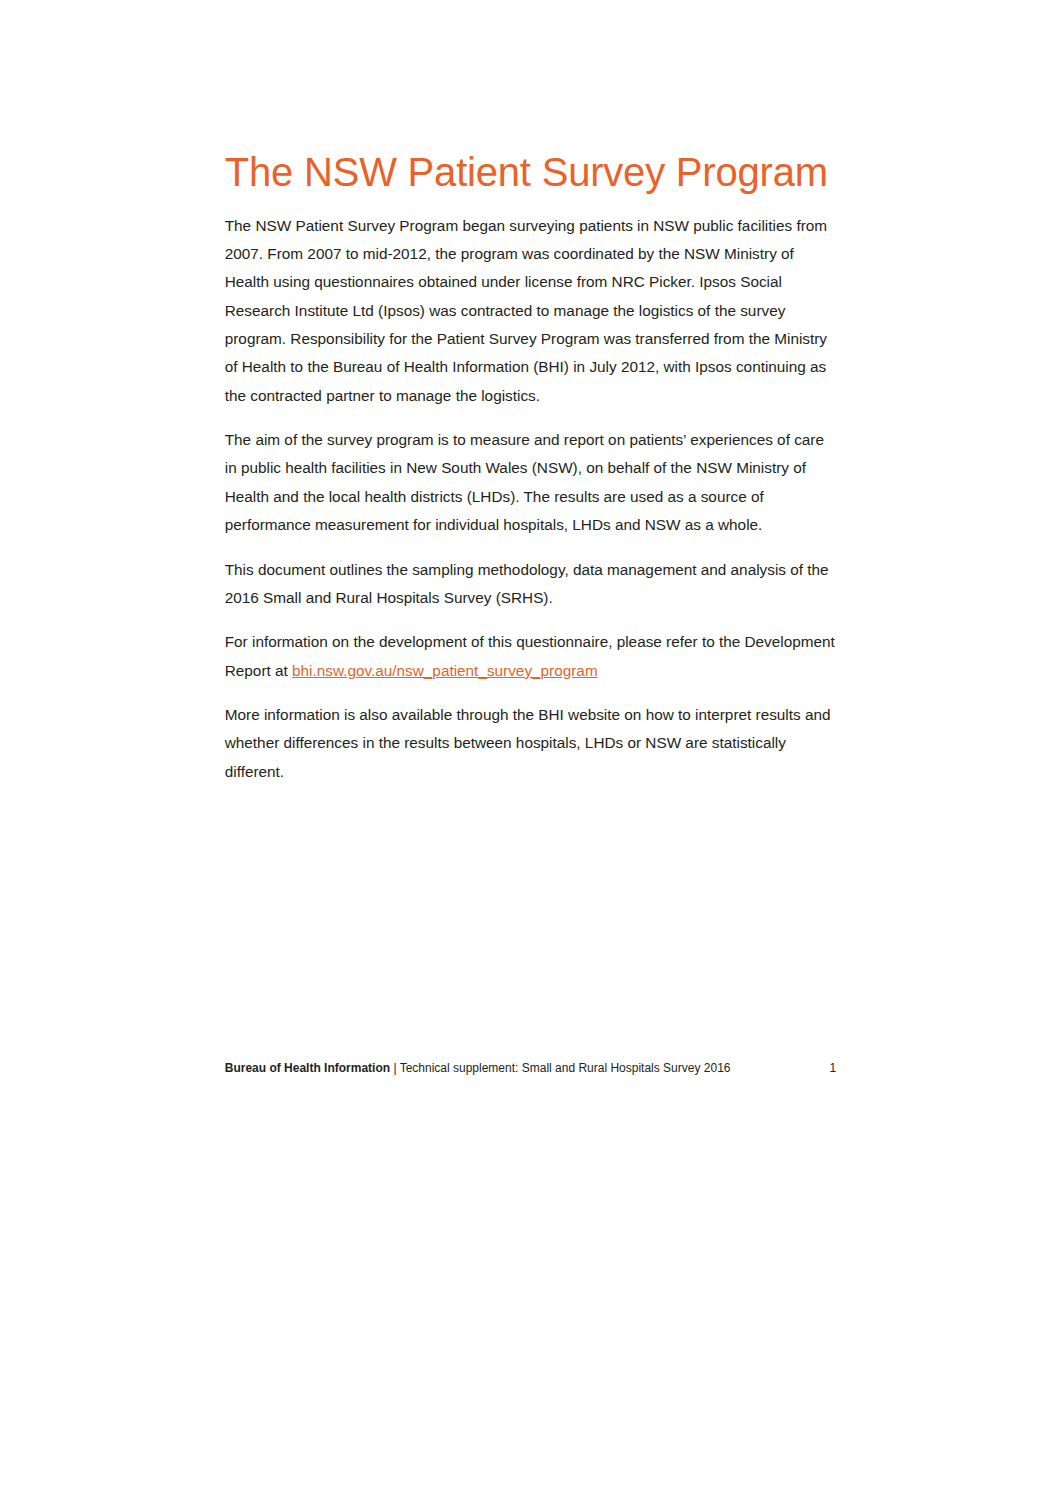The NSW Patient Survey Program
The NSW Patient Survey Program began surveying patients in NSW public facilities from 2007. From 2007 to mid-2012, the program was coordinated by the NSW Ministry of Health using questionnaires obtained under license from NRC Picker. Ipsos Social Research Institute Ltd (Ipsos) was contracted to manage the logistics of the survey program. Responsibility for the Patient Survey Program was transferred from the Ministry of Health to the Bureau of Health Information (BHI) in July 2012, with Ipsos continuing as the contracted partner to manage the logistics.
The aim of the survey program is to measure and report on patients’ experiences of care in public health facilities in New South Wales (NSW), on behalf of the NSW Ministry of Health and the local health districts (LHDs). The results are used as a source of performance measurement for individual hospitals, LHDs and NSW as a whole.
This document outlines the sampling methodology, data management and analysis of the 2016 Small and Rural Hospitals Survey (SRHS).
For information on the development of this questionnaire, please refer to the Development Report at bhi.nsw.gov.au/nsw_patient_survey_program
More information is also available through the BHI website on how to interpret results and whether differences in the results between hospitals, LHDs or NSW are statistically different.
Bureau of Health Information | Technical supplement: Small and Rural Hospitals Survey 2016
1